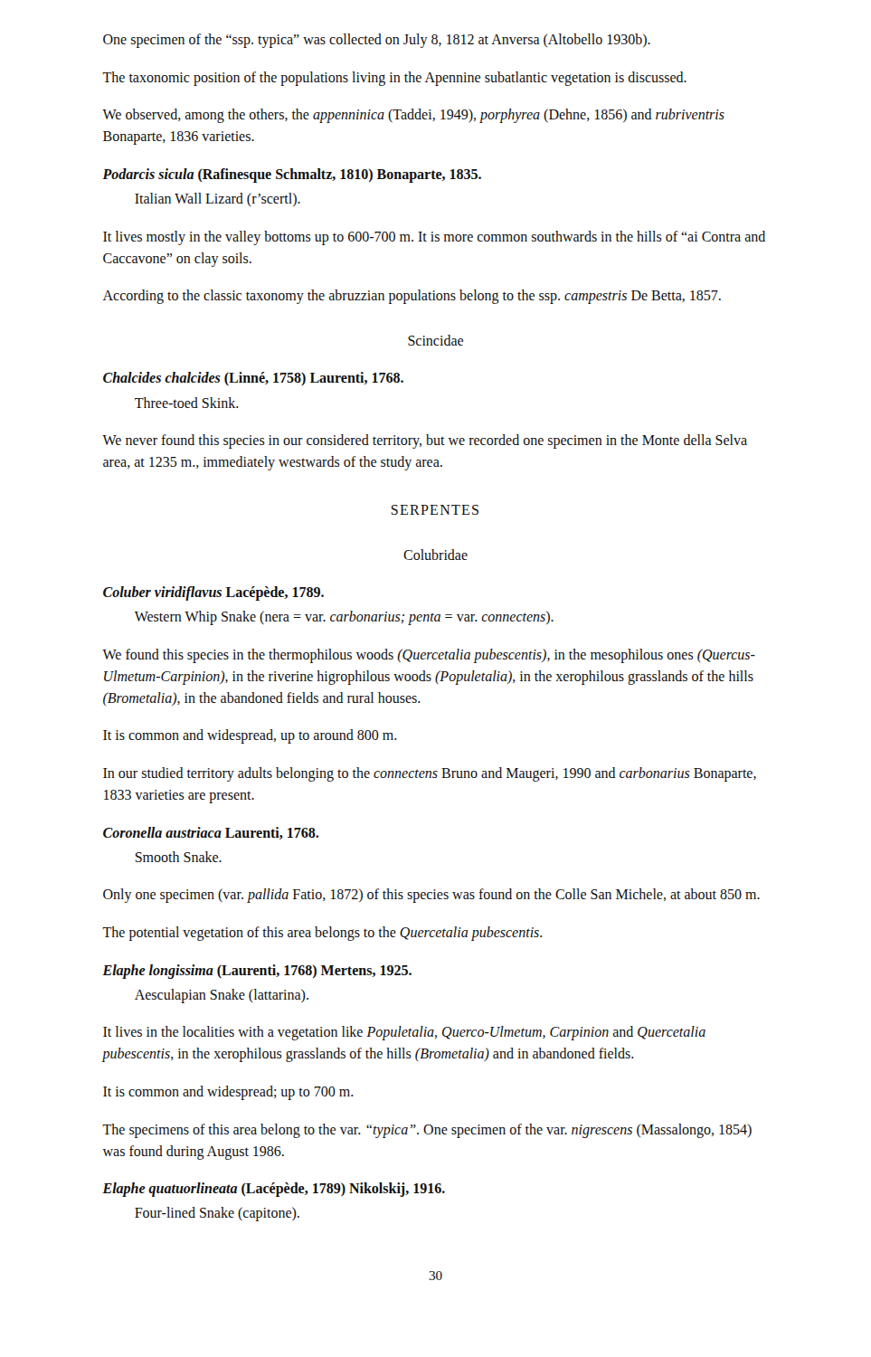One specimen of the “ssp. typica” was collected on July 8, 1812 at Anversa (Altobello 1930b).
The taxonomic position of the populations living in the Apennine subatlantic vegetation is discussed.
We observed, among the others, the appenninica (Taddei, 1949), porphyrea (Dehne, 1856) and rubriventris Bonaparte, 1836 varieties.
Podarcis sicula (Rafinesque Schmaltz, 1810) Bonaparte, 1835.
Italian Wall Lizard (r’scertl).
It lives mostly in the valley bottoms up to 600-700 m. It is more common southwards in the hills of “ai Contra and Caccavone” on clay soils.
According to the classic taxonomy the abruzzian populations belong to the ssp. campestris De Betta, 1857.
Scincidae
Chalcides chalcides (Linné, 1758) Laurenti, 1768.
Three-toed Skink.
We never found this species in our considered territory, but we recorded one specimen in the Monte della Selva area, at 1235 m., immediately westwards of the study area.
SERPENTES
Colubridae
Coluber viridiflavus Lacépède, 1789.
Western Whip Snake (nera = var. carbonarius; penta = var. connectens).
We found this species in the thermophilous woods (Quercetalia pubescentis), in the mesophilous ones (Quercus-Ulmetum-Carpinion), in the riverine higrophilous woods (Populetalia), in the xerophilous grasslands of the hills (Brometalia), in the abandoned fields and rural houses.
It is common and widespread, up to around 800 m.
In our studied territory adults belonging to the connectens Bruno and Maugeri, 1990 and carbonarius Bonaparte, 1833 varieties are present.
Coronella austriaca Laurenti, 1768.
Smooth Snake.
Only one specimen (var. pallida Fatio, 1872) of this species was found on the Colle San Michele, at about 850 m.
The potential vegetation of this area belongs to the Quercetalia pubescentis.
Elaphe longissima (Laurenti, 1768) Mertens, 1925.
Aesculapian Snake (lattarina).
It lives in the localities with a vegetation like Populetalia, Querco-Ulmetum, Carpinion and Quercetalia pubescentis, in the xerophilous grasslands of the hills (Brometalia) and in abandoned fields.
It is common and widespread; up to 700 m.
The specimens of this area belong to the var. “typica”. One specimen of the var. nigrescens (Massalongo, 1854) was found during August 1986.
Elaphe quatuorlineata (Lacépède, 1789) Nikolskij, 1916.
Four-lined Snake (capitone).
30